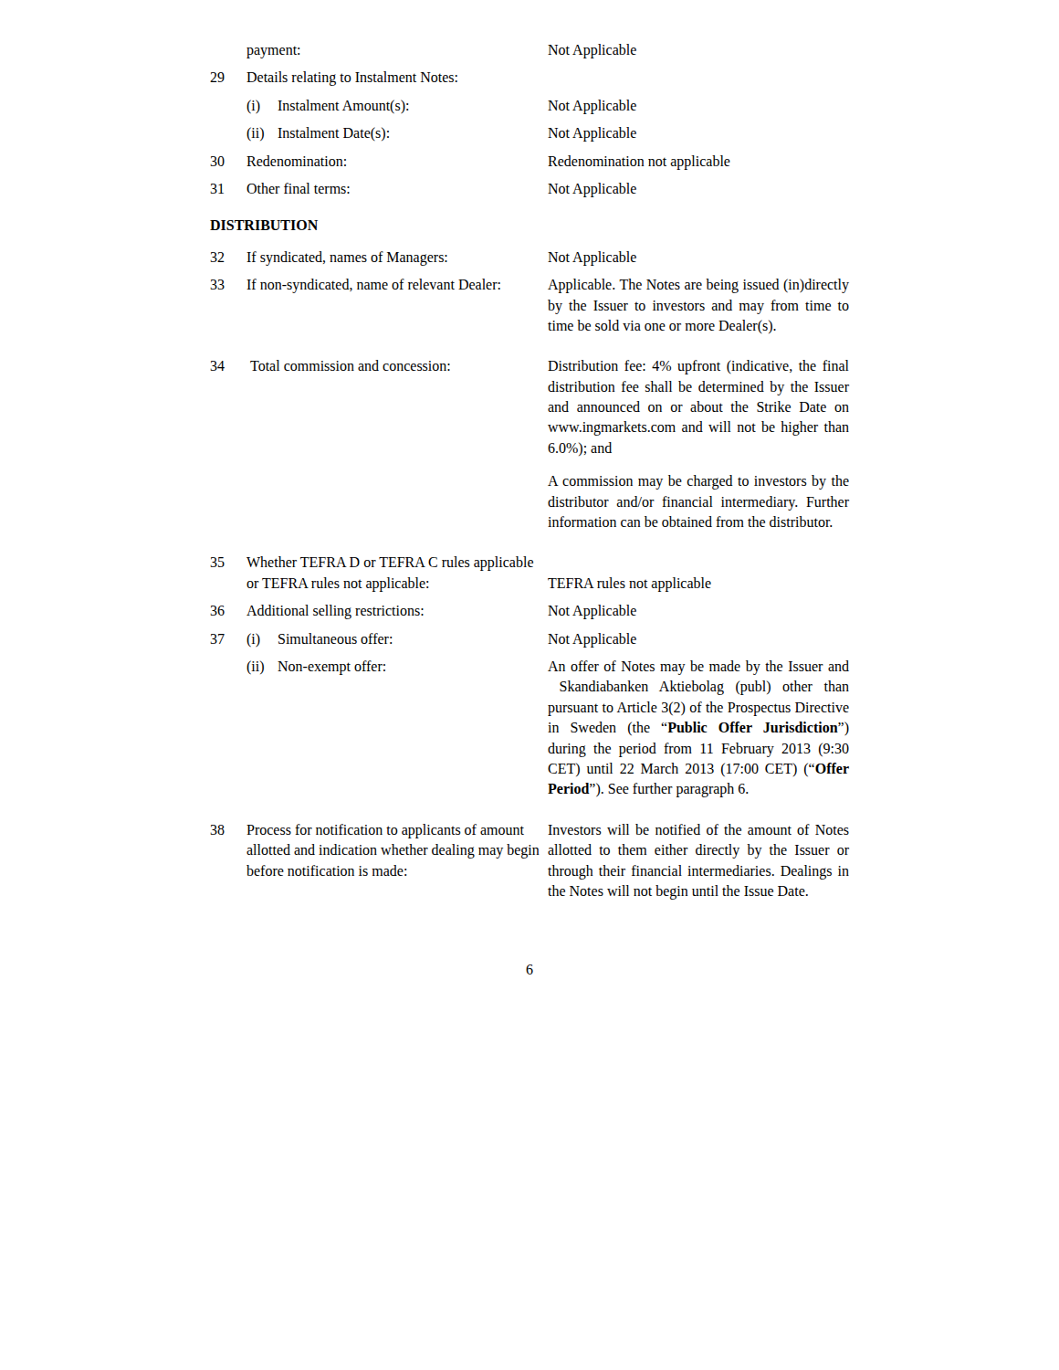| | payment: | Not Applicable |
| 29 | Details relating to Instalment Notes: | |
| | (i) Instalment Amount(s): | Not Applicable |
| | (ii) Instalment Date(s): | Not Applicable |
| 30 | Redenomination: | Redenomination not applicable |
| 31 | Other final terms: | Not Applicable |
| DISTRIBUTION |
| 32 | If syndicated, names of Managers: | Not Applicable |
| 33 | If non-syndicated, name of relevant Dealer: | Applicable. The Notes are being issued (in)directly by the Issuer to investors and may from time to time be sold via one or more Dealer(s). |
| 34 | Total commission and concession: | Distribution fee: 4% upfront (indicative, the final distribution fee shall be determined by the Issuer and announced on or about the Strike Date on www.ingmarkets.com and will not be higher than 6.0%); and |
| | | A commission may be charged to investors by the distributor and/or financial intermediary. Further information can be obtained from the distributor. |
| 35 | Whether TEFRA D or TEFRA C rules applicable or TEFRA rules not applicable: | TEFRA rules not applicable |
| 36 | Additional selling restrictions: | Not Applicable |
| 37 | (i) Simultaneous offer: | Not Applicable |
| | (ii) Non-exempt offer: | An offer of Notes may be made by the Issuer and Skandiabanken Aktiebolag (publ) other than pursuant to Article 3(2) of the Prospectus Directive in Sweden (the “ Public Offer Jurisdiction ”) during the period from 11 February 2013 (9:30 CET) until 22 March 2013 (17:00 CET) (“ Offer Period ”). See further paragraph 6. |
| 38 | Process for notification to applicants of amount allotted and indication whether dealing may begin before notification is made: | Investors will be notified of the amount of Notes allotted to them either directly by the Issuer or through their financial intermediaries. Dealings in the Notes will not begin until the Issue Date. |
6